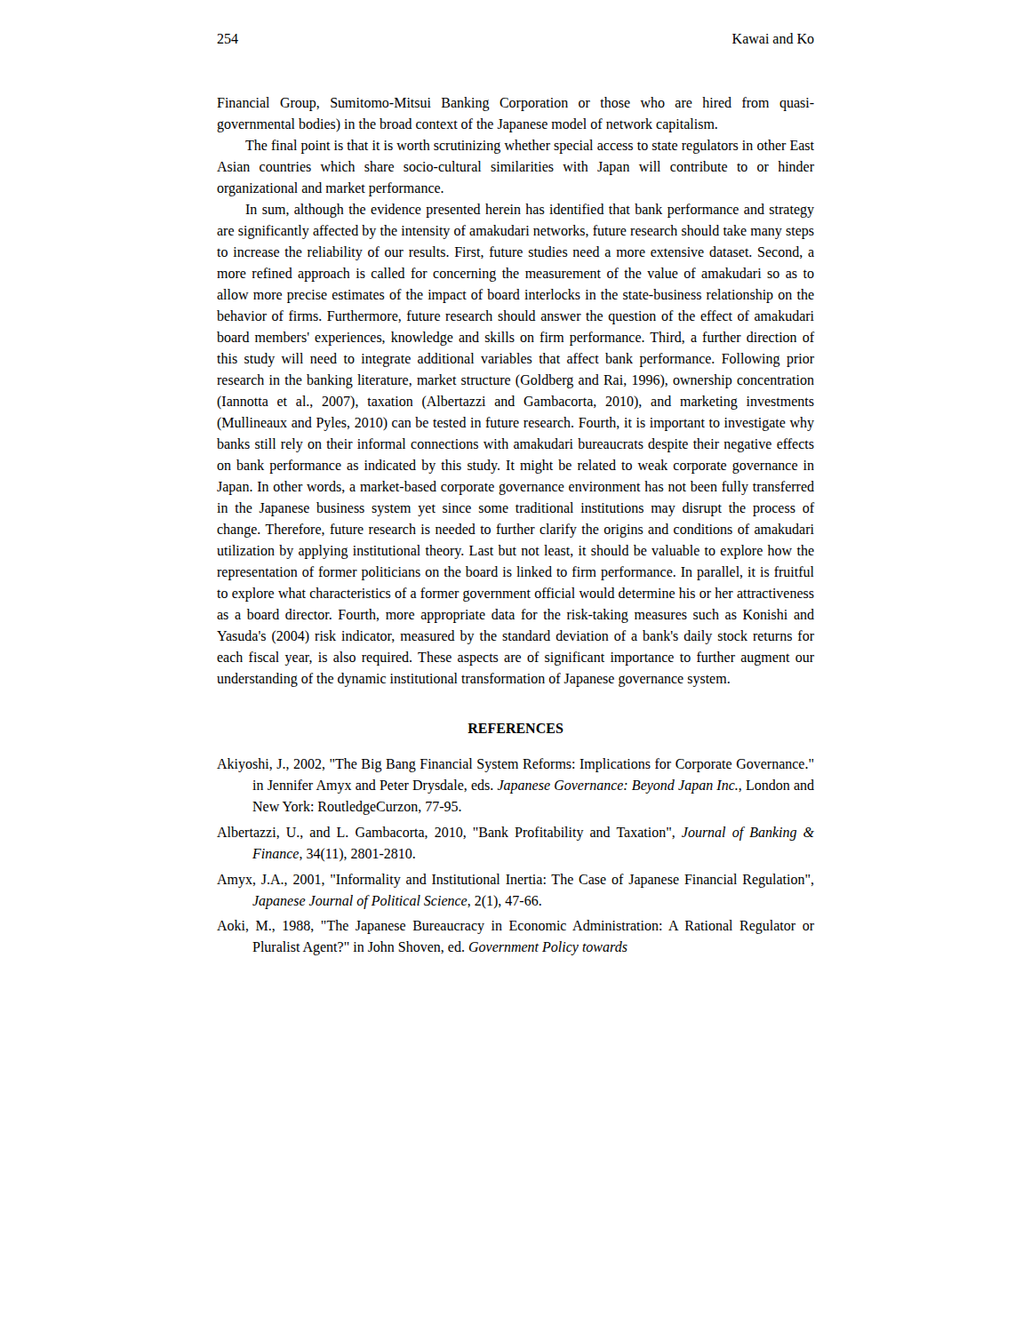254 Kawai and Ko
Financial Group, Sumitomo-Mitsui Banking Corporation or those who are hired from quasi-governmental bodies) in the broad context of the Japanese model of network capitalism.
The final point is that it is worth scrutinizing whether special access to state regulators in other East Asian countries which share socio-cultural similarities with Japan will contribute to or hinder organizational and market performance.
In sum, although the evidence presented herein has identified that bank performance and strategy are significantly affected by the intensity of amakudari networks, future research should take many steps to increase the reliability of our results. First, future studies need a more extensive dataset. Second, a more refined approach is called for concerning the measurement of the value of amakudari so as to allow more precise estimates of the impact of board interlocks in the state-business relationship on the behavior of firms. Furthermore, future research should answer the question of the effect of amakudari board members' experiences, knowledge and skills on firm performance. Third, a further direction of this study will need to integrate additional variables that affect bank performance. Following prior research in the banking literature, market structure (Goldberg and Rai, 1996), ownership concentration (Iannotta et al., 2007), taxation (Albertazzi and Gambacorta, 2010), and marketing investments (Mullineaux and Pyles, 2010) can be tested in future research. Fourth, it is important to investigate why banks still rely on their informal connections with amakudari bureaucrats despite their negative effects on bank performance as indicated by this study. It might be related to weak corporate governance in Japan. In other words, a market-based corporate governance environment has not been fully transferred in the Japanese business system yet since some traditional institutions may disrupt the process of change. Therefore, future research is needed to further clarify the origins and conditions of amakudari utilization by applying institutional theory. Last but not least, it should be valuable to explore how the representation of former politicians on the board is linked to firm performance. In parallel, it is fruitful to explore what characteristics of a former government official would determine his or her attractiveness as a board director. Fourth, more appropriate data for the risk-taking measures such as Konishi and Yasuda's (2004) risk indicator, measured by the standard deviation of a bank's daily stock returns for each fiscal year, is also required. These aspects are of significant importance to further augment our understanding of the dynamic institutional transformation of Japanese governance system.
REFERENCES
Akiyoshi, J., 2002, "The Big Bang Financial System Reforms: Implications for Corporate Governance." in Jennifer Amyx and Peter Drysdale, eds. Japanese Governance: Beyond Japan Inc., London and New York: RoutledgeCurzon, 77-95.
Albertazzi, U., and L. Gambacorta, 2010, "Bank Profitability and Taxation", Journal of Banking & Finance, 34(11), 2801-2810.
Amyx, J.A., 2001, "Informality and Institutional Inertia: The Case of Japanese Financial Regulation", Japanese Journal of Political Science, 2(1), 47-66.
Aoki, M., 1988, "The Japanese Bureaucracy in Economic Administration: A Rational Regulator or Pluralist Agent?" in John Shoven, ed. Government Policy towards